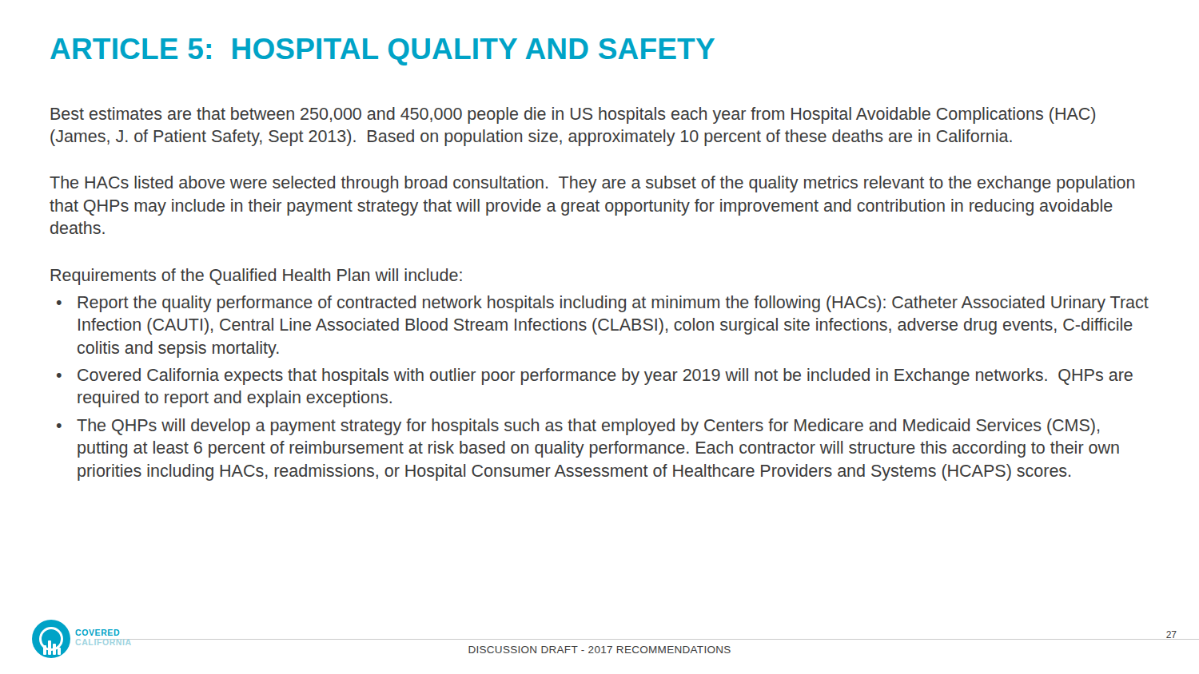ARTICLE 5: HOSPITAL QUALITY AND SAFETY
Best estimates are that between 250,000 and 450,000 people die in US hospitals each year from Hospital Avoidable Complications (HAC) (James, J. of Patient Safety, Sept 2013). Based on population size, approximately 10 percent of these deaths are in California.
The HACs listed above were selected through broad consultation. They are a subset of the quality metrics relevant to the exchange population that QHPs may include in their payment strategy that will provide a great opportunity for improvement and contribution in reducing avoidable deaths.
Requirements of the Qualified Health Plan will include:
Report the quality performance of contracted network hospitals including at minimum the following (HACs): Catheter Associated Urinary Tract Infection (CAUTI), Central Line Associated Blood Stream Infections (CLABSI), colon surgical site infections, adverse drug events, C-difficile colitis and sepsis mortality.
Covered California expects that hospitals with outlier poor performance by year 2019 will not be included in Exchange networks. QHPs are required to report and explain exceptions.
The QHPs will develop a payment strategy for hospitals such as that employed by Centers for Medicare and Medicaid Services (CMS), putting at least 6 percent of reimbursement at risk based on quality performance. Each contractor will structure this according to their own priorities including HACs, readmissions, or Hospital Consumer Assessment of Healthcare Providers and Systems (HCAPS) scores.
DISCUSSION DRAFT - 2017 RECOMMENDATIONS
27
COVERED
CALIFORNIA